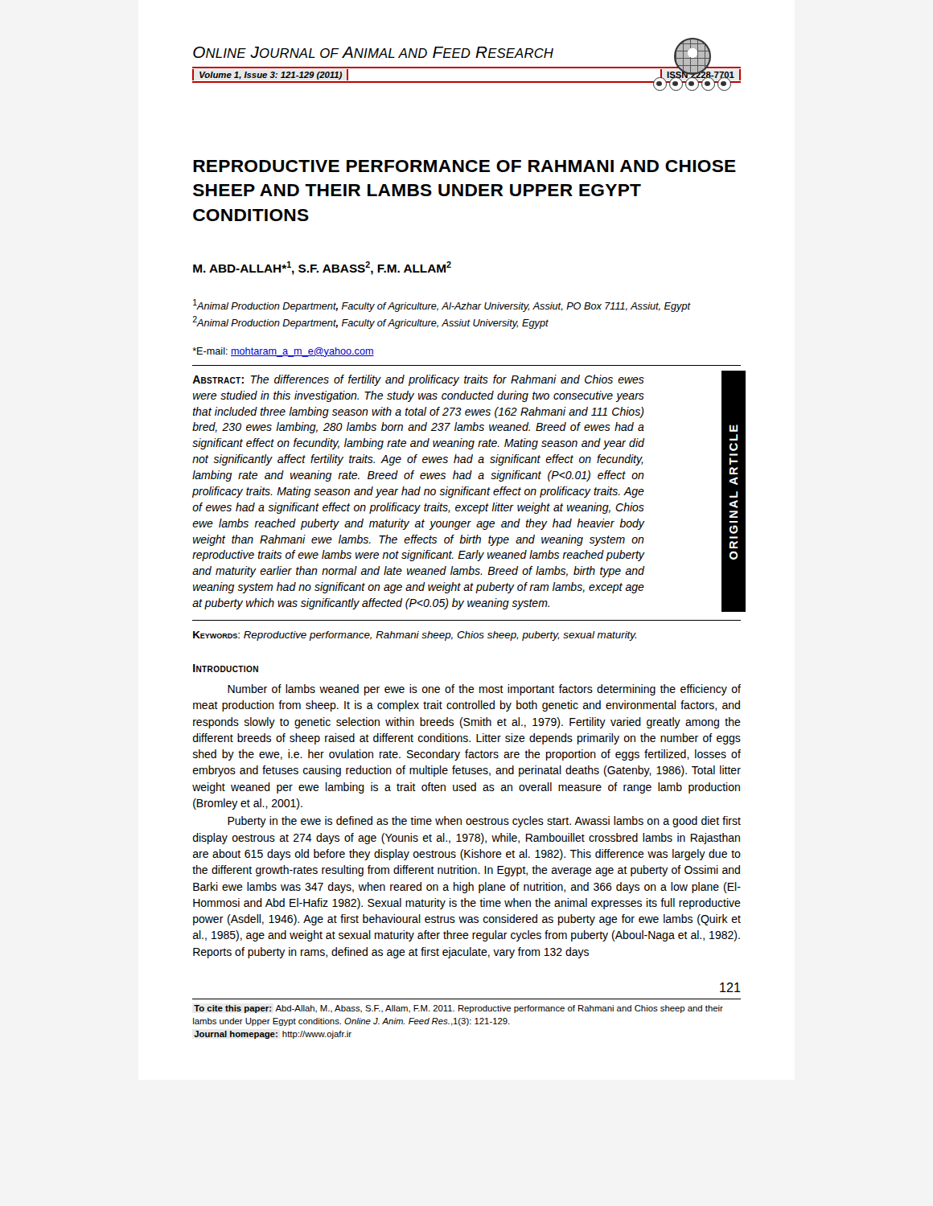ONLINE JOURNAL OF ANIMAL AND FEED RESEARCH
Volume 1, Issue 3: 121-129 (2011)
ISSN 2228-7701
REPRODUCTIVE PERFORMANCE OF RAHMANI AND CHIOSE SHEEP AND THEIR LAMBS UNDER UPPER EGYPT CONDITIONS
M. ABD-ALLAH*1, S.F. ABASS2, F.M. ALLAM2
1Animal Production Department, Faculty of Agriculture, Al-Azhar University, Assiut, PO Box 7111, Assiut, Egypt
2Animal Production Department, Faculty of Agriculture, Assiut University, Egypt
*E-mail: mohtaram_a_m_e@yahoo.com
ORIGINAL ARTICLE
Abstract: The differences of fertility and prolificacy traits for Rahmani and Chios ewes were studied in this investigation. The study was conducted during two consecutive years that included three lambing season with a total of 273 ewes (162 Rahmani and 111 Chios) bred, 230 ewes lambing, 280 lambs born and 237 lambs weaned. Breed of ewes had a significant effect on fecundity, lambing rate and weaning rate. Mating season and year did not significantly affect fertility traits. Age of ewes had a significant effect on fecundity, lambing rate and weaning rate. Breed of ewes had a significant (P<0.01) effect on prolificacy traits. Mating season and year had no significant effect on prolificacy traits. Age of ewes had a significant effect on prolificacy traits, except litter weight at weaning, Chios ewe lambs reached puberty and maturity at younger age and they had heavier body weight than Rahmani ewe lambs. The effects of birth type and weaning system on reproductive traits of ewe lambs were not significant. Early weaned lambs reached puberty and maturity earlier than normal and late weaned lambs. Breed of lambs, birth type and weaning system had no significant on age and weight at puberty of ram lambs, except age at puberty which was significantly affected (P<0.05) by weaning system.
Keywords: Reproductive performance, Rahmani sheep, Chios sheep, puberty, sexual maturity.
Introduction
Number of lambs weaned per ewe is one of the most important factors determining the efficiency of meat production from sheep. It is a complex trait controlled by both genetic and environmental factors, and responds slowly to genetic selection within breeds (Smith et al., 1979). Fertility varied greatly among the different breeds of sheep raised at different conditions. Litter size depends primarily on the number of eggs shed by the ewe, i.e. her ovulation rate. Secondary factors are the proportion of eggs fertilized, losses of embryos and fetuses causing reduction of multiple fetuses, and perinatal deaths (Gatenby, 1986). Total litter weight weaned per ewe lambing is a trait often used as an overall measure of range lamb production (Bromley et al., 2001).
Puberty in the ewe is defined as the time when oestrous cycles start. Awassi lambs on a good diet first display oestrous at 274 days of age (Younis et al., 1978), while, Rambouillet crossbred lambs in Rajasthan are about 615 days old before they display oestrous (Kishore et al. 1982). This difference was largely due to the different growth-rates resulting from different nutrition. In Egypt, the average age at puberty of Ossimi and Barki ewe lambs was 347 days, when reared on a high plane of nutrition, and 366 days on a low plane (El-Hommosi and Abd El-Hafiz 1982). Sexual maturity is the time when the animal expresses its full reproductive power (Asdell, 1946). Age at first behavioural estrus was considered as puberty age for ewe lambs (Quirk et al., 1985), age and weight at sexual maturity after three regular cycles from puberty (Aboul-Naga et al., 1982). Reports of puberty in rams, defined as age at first ejaculate, vary from 132 days
121
To cite this paper: Abd-Allah, M., Abass, S.F., Allam, F.M. 2011. Reproductive performance of Rahmani and Chios sheep and their lambs under Upper Egypt conditions. Online J. Anim. Feed Res.,1(3): 121-129.
Journal homepage: http://www.ojafr.ir